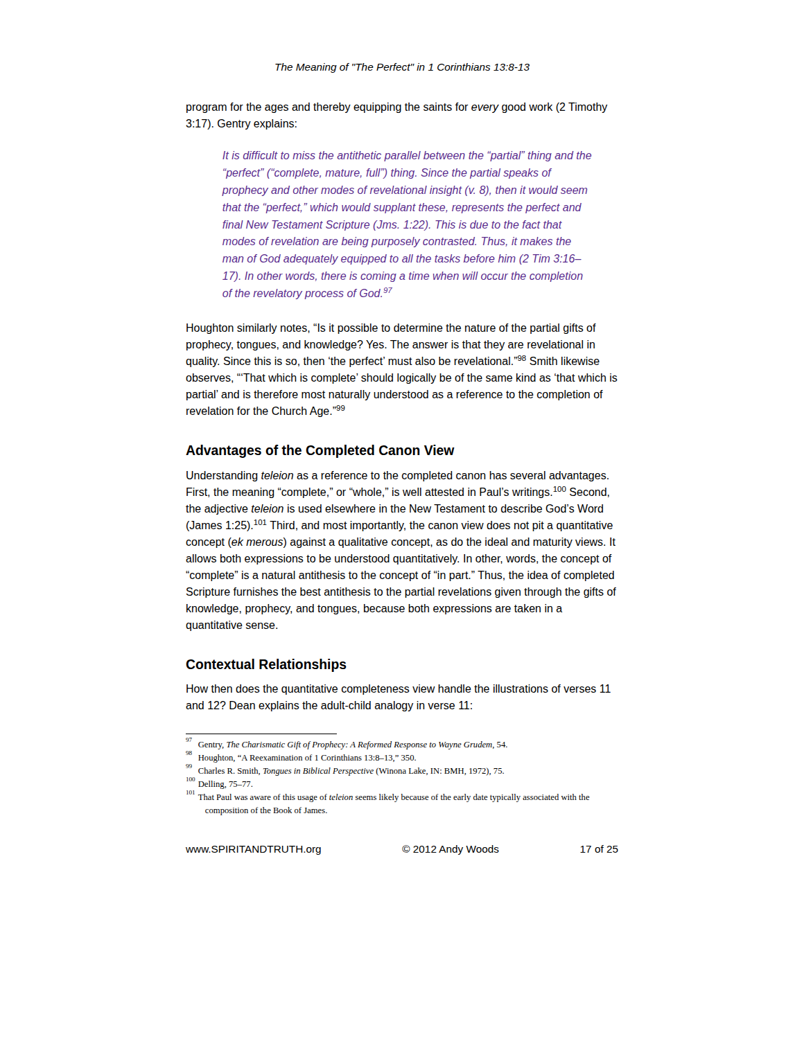The Meaning of "The Perfect" in 1 Corinthians 13:8-13
program for the ages and thereby equipping the saints for every good work (2 Timothy 3:17). Gentry explains:
It is difficult to miss the antithetic parallel between the “partial” thing and the “perfect” (“complete, mature, full”) thing. Since the partial speaks of prophecy and other modes of revelational insight (v. 8), then it would seem that the “perfect,” which would supplant these, represents the perfect and final New Testament Scripture (Jms. 1:22). This is due to the fact that modes of revelation are being purposely contrasted. Thus, it makes the man of God adequately equipped to all the tasks before him (2 Tim 3:16–17). In other words, there is coming a time when will occur the completion of the revelatory process of God.97
Houghton similarly notes, “Is it possible to determine the nature of the partial gifts of prophecy, tongues, and knowledge? Yes. The answer is that they are revelational in quality. Since this is so, then ‘the perfect’ must also be revelational.”98 Smith likewise observes, “‘That which is complete’ should logically be of the same kind as ‘that which is partial’ and is therefore most naturally understood as a reference to the completion of revelation for the Church Age.”99
Advantages of the Completed Canon View
Understanding teleion as a reference to the completed canon has several advantages. First, the meaning “complete,” or “whole,” is well attested in Paul’s writings.100 Second, the adjective teleion is used elsewhere in the New Testament to describe God’s Word (James 1:25).101 Third, and most importantly, the canon view does not pit a quantitative concept (ek merous) against a qualitative concept, as do the ideal and maturity views. It allows both expressions to be understood quantitatively. In other, words, the concept of “complete” is a natural antithesis to the concept of “in part.” Thus, the idea of completed Scripture furnishes the best antithesis to the partial revelations given through the gifts of knowledge, prophecy, and tongues, because both expressions are taken in a quantitative sense.
Contextual Relationships
How then does the quantitative completeness view handle the illustrations of verses 11 and 12? Dean explains the adult-child analogy in verse 11:
97 Gentry, The Charismatic Gift of Prophecy: A Reformed Response to Wayne Grudem, 54.
98 Houghton, “A Reexamination of 1 Corinthians 13:8–13,” 350.
99 Charles R. Smith, Tongues in Biblical Perspective (Winona Lake, IN: BMH, 1972), 75.
100 Delling, 75–77.
101 That Paul was aware of this usage of teleion seems likely because of the early date typically associated with the
composition of the Book of James.
www.SPIRITANDTRUTH.org
© 2012 Andy Woods
17 of 25